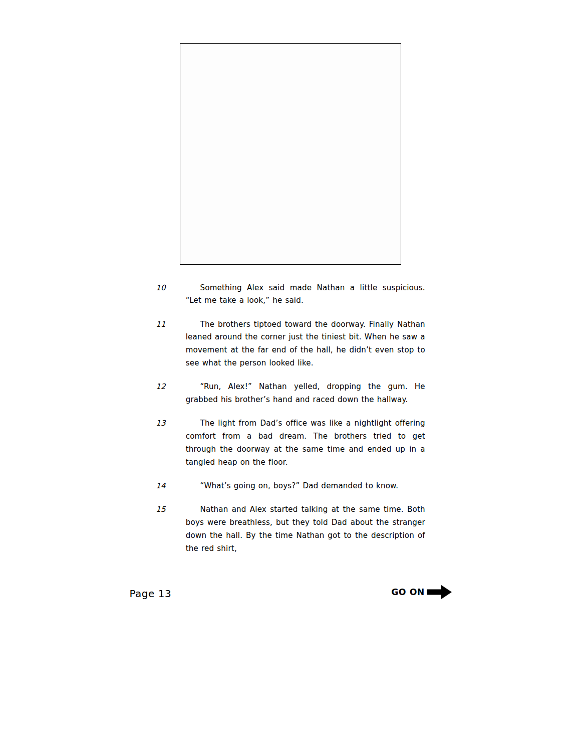10 Something Alex said made Nathan a little suspicious. “Let me take a look,” he said.
11 The brothers tiptoed toward the doorway. Finally Nathan leaned around the corner just the tiniest bit. When he saw a movement at the far end of the hall, he didn’t even stop to see what the person looked like.
12 “Run, Alex!” Nathan yelled, dropping the gum. He grabbed his brother’s hand and raced down the hallway.
13 The light from Dad’s office was like a nightlight offering comfort from a bad dream. The brothers tried to get through the doorway at the same time and ended up in a tangled heap on the floor.
14 “What’s going on, boys?” Dad demanded to know.
15 Nathan and Alex started talking at the same time. Both boys were breathless, but they told Dad about the stranger down the hall. By the time Nathan got to the description of the red shirt,
Page 13
GO ON